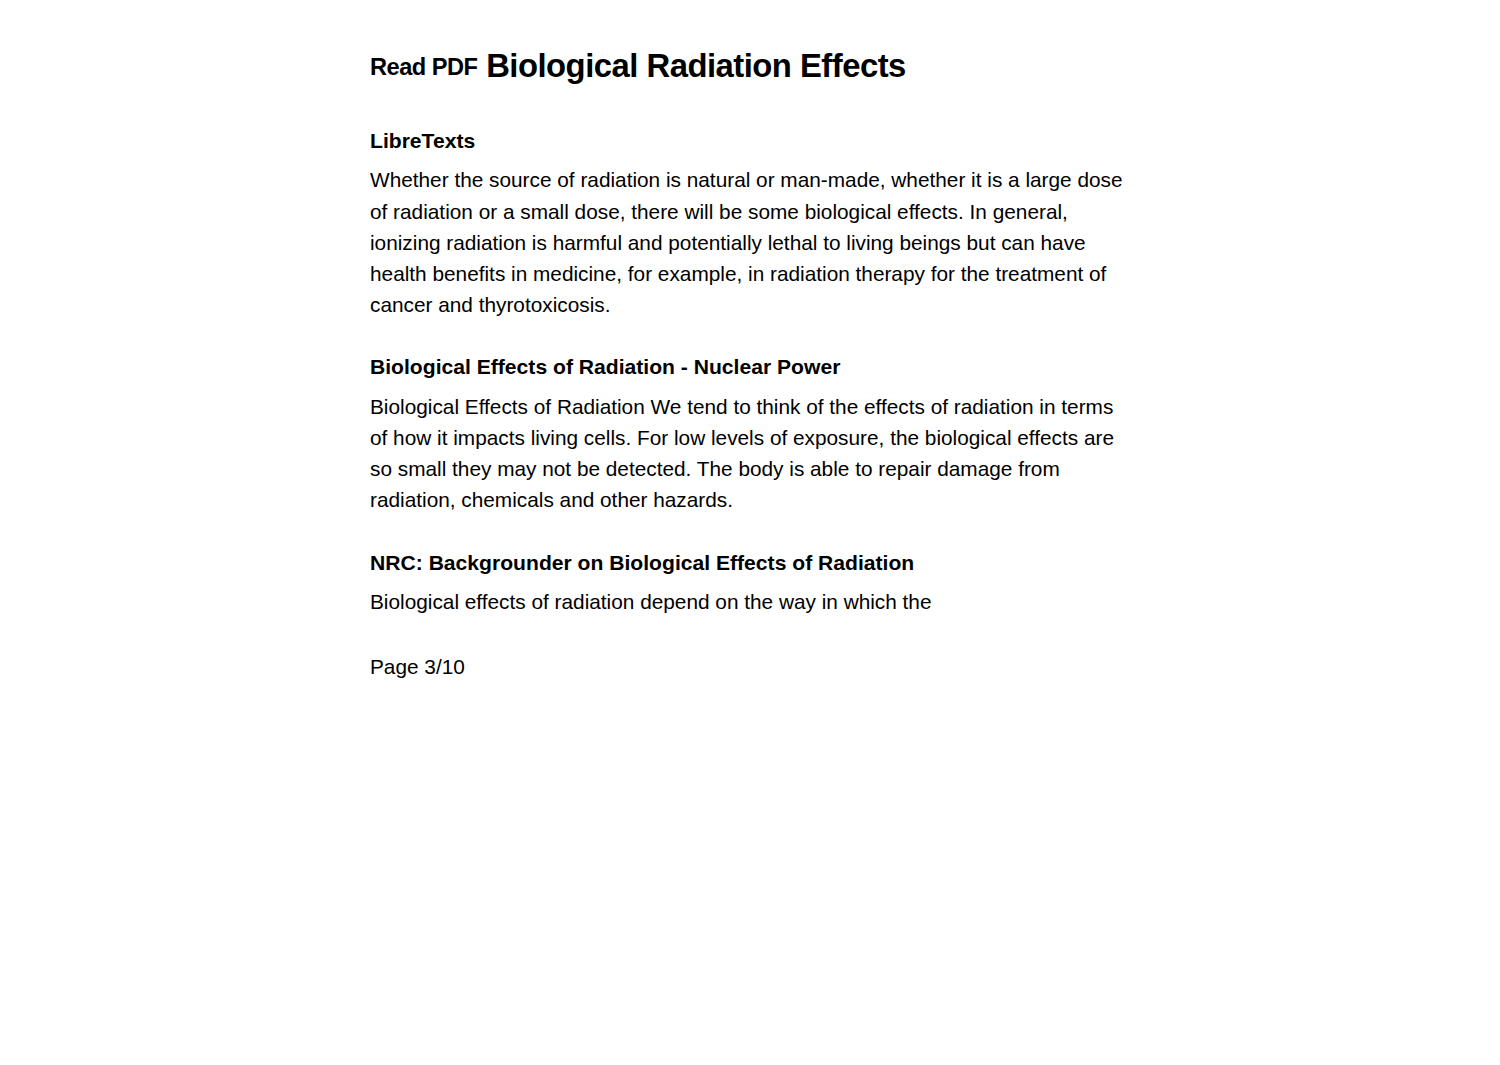Read PDF Biological Radiation Effects
LibreTexts
Whether the source of radiation is natural or man-made, whether it is a large dose of radiation or a small dose, there will be some biological effects. In general, ionizing radiation is harmful and potentially lethal to living beings but can have health benefits in medicine, for example, in radiation therapy for the treatment of cancer and thyrotoxicosis.
Biological Effects of Radiation - Nuclear Power
Biological Effects of Radiation We tend to think of the effects of radiation in terms of how it impacts living cells. For low levels of exposure, the biological effects are so small they may not be detected. The body is able to repair damage from radiation, chemicals and other hazards.
NRC: Backgrounder on Biological Effects of Radiation
Biological effects of radiation depend on the way in which the
Page 3/10